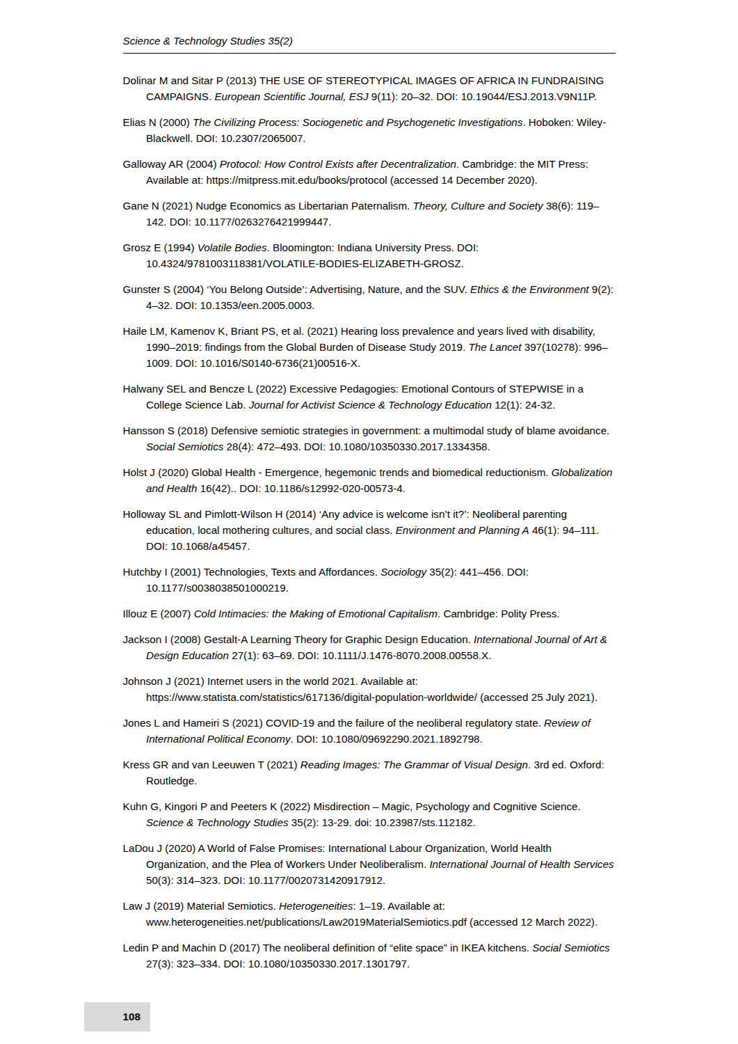Science & Technology Studies 35(2)
Dolinar M and Sitar P (2013) THE USE OF STEREOTYPICAL IMAGES OF AFRICA IN FUNDRAISING CAMPAIGNS. European Scientific Journal, ESJ 9(11): 20–32. DOI: 10.19044/ESJ.2013.V9N11P.
Elias N (2000) The Civilizing Process: Sociogenetic and Psychogenetic Investigations. Hoboken: Wiley-Blackwell. DOI: 10.2307/2065007.
Galloway AR (2004) Protocol: How Control Exists after Decentralization. Cambridge: the MIT Press: Available at: https://mitpress.mit.edu/books/protocol (accessed 14 December 2020).
Gane N (2021) Nudge Economics as Libertarian Paternalism. Theory, Culture and Society 38(6): 119–142. DOI: 10.1177/0263276421999447.
Grosz E (1994) Volatile Bodies. Bloomington: Indiana University Press. DOI: 10.4324/9781003118381/VOLATILE-BODIES-ELIZABETH-GROSZ.
Gunster S (2004) ‘You Belong Outside’: Advertising, Nature, and the SUV. Ethics & the Environment 9(2): 4–32. DOI: 10.1353/een.2005.0003.
Haile LM, Kamenov K, Briant PS, et al. (2021) Hearing loss prevalence and years lived with disability, 1990–2019: findings from the Global Burden of Disease Study 2019. The Lancet 397(10278): 996–1009. DOI: 10.1016/S0140-6736(21)00516-X.
Halwany SEL and Bencze L (2022) Excessive Pedagogies: Emotional Contours of STEPWISE in a College Science Lab. Journal for Activist Science & Technology Education 12(1): 24-32.
Hansson S (2018) Defensive semiotic strategies in government: a multimodal study of blame avoidance. Social Semiotics 28(4): 472–493. DOI: 10.1080/10350330.2017.1334358.
Holst J (2020) Global Health - Emergence, hegemonic trends and biomedical reductionism. Globalization and Health 16(42).. DOI: 10.1186/s12992-020-00573-4.
Holloway SL and Pimlott-Wilson H (2014) ‘Any advice is welcome isn’t it?’: Neoliberal parenting education, local mothering cultures, and social class. Environment and Planning A 46(1): 94–111. DOI: 10.1068/a45457.
Hutchby I (2001) Technologies, Texts and Affordances. Sociology 35(2): 441–456. DOI: 10.1177/s0038038501000219.
Illouz E (2007) Cold Intimacies: the Making of Emotional Capitalism. Cambridge: Polity Press.
Jackson I (2008) Gestalt-A Learning Theory for Graphic Design Education. International Journal of Art & Design Education 27(1): 63–69. DOI: 10.1111/J.1476-8070.2008.00558.X.
Johnson J (2021) Internet users in the world 2021. Available at: https://www.statista.com/statistics/617136/digital-population-worldwide/ (accessed 25 July 2021).
Jones L and Hameiri S (2021) COVID-19 and the failure of the neoliberal regulatory state. Review of International Political Economy. DOI: 10.1080/09692290.2021.1892798.
Kress GR and van Leeuwen T (2021) Reading Images: The Grammar of Visual Design. 3rd ed. Oxford: Routledge.
Kuhn G, Kingori P and Peeters K (2022) Misdirection – Magic, Psychology and Cognitive Science. Science & Technology Studies 35(2): 13-29. doi: 10.23987/sts.112182.
LaDou J (2020) A World of False Promises: International Labour Organization, World Health Organization, and the Plea of Workers Under Neoliberalism. International Journal of Health Services 50(3): 314–323. DOI: 10.1177/0020731420917912.
Law J (2019) Material Semiotics. Heterogeneities: 1–19. Available at: www.heterogeneities.net/publications/Law2019MaterialSemiotics.pdf (accessed 12 March 2022).
Ledin P and Machin D (2017) The neoliberal definition of “elite space” in IKEA kitchens. Social Semiotics 27(3): 323–334. DOI: 10.1080/10350330.2017.1301797.
108